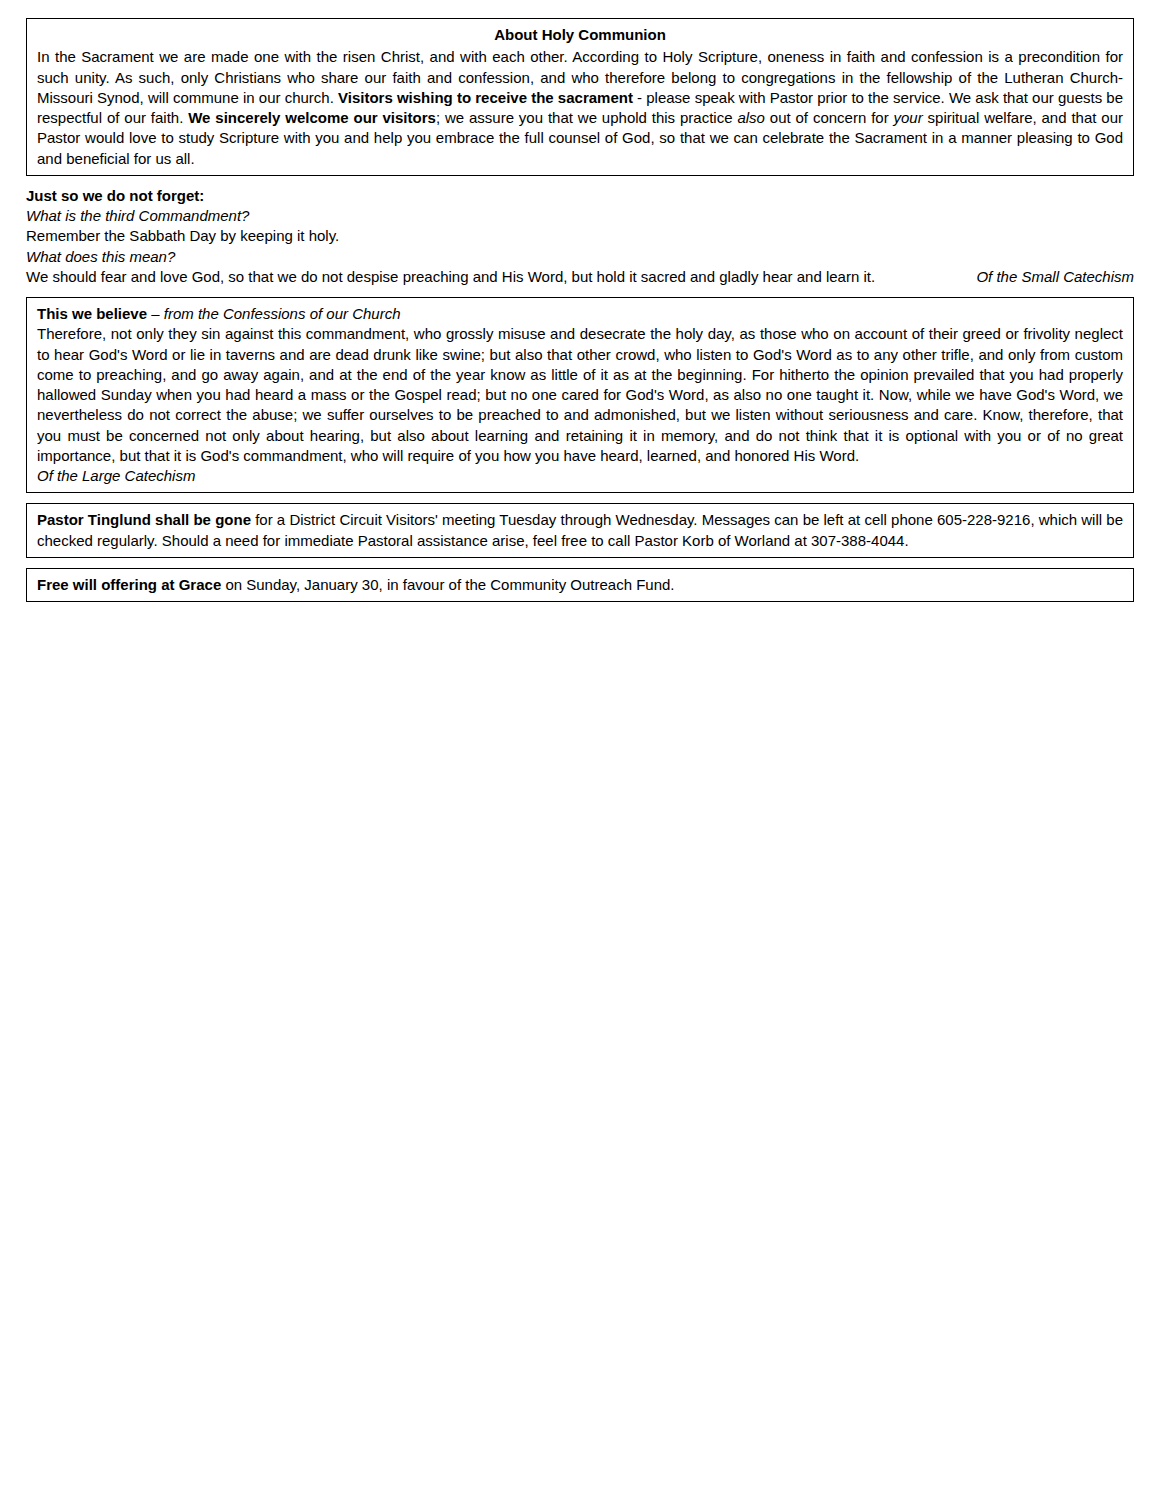About Holy Communion
In the Sacrament we are made one with the risen Christ, and with each other. According to Holy Scripture, oneness in faith and confession is a precondition for such unity. As such, only Christians who share our faith and confession, and who therefore belong to congregations in the fellowship of the Lutheran Church-Missouri Synod, will commune in our church. Visitors wishing to receive the sacrament - please speak with Pastor prior to the service. We ask that our guests be respectful of our faith. We sincerely welcome our visitors; we assure you that we uphold this practice also out of concern for your spiritual welfare, and that our Pastor would love to study Scripture with you and help you embrace the full counsel of God, so that we can celebrate the Sacrament in a manner pleasing to God and beneficial for us all.
Just so we do not forget:
What is the third Commandment?
Remember the Sabbath Day by keeping it holy.
What does this mean?
We should fear and love God, so that we do not despise preaching and His Word, but hold it sacred and gladly hear and learn it. Of the Small Catechism
This we believe – from the Confessions of our Church
Therefore, not only they sin against this commandment, who grossly misuse and desecrate the holy day, as those who on account of their greed or frivolity neglect to hear God's Word or lie in taverns and are dead drunk like swine; but also that other crowd, who listen to God's Word as to any other trifle, and only from custom come to preaching, and go away again, and at the end of the year know as little of it as at the beginning. For hitherto the opinion prevailed that you had properly hallowed Sunday when you had heard a mass or the Gospel read; but no one cared for God's Word, as also no one taught it. Now, while we have God's Word, we nevertheless do not correct the abuse; we suffer ourselves to be preached to and admonished, but we listen without seriousness and care. Know, therefore, that you must be concerned not only about hearing, but also about learning and retaining it in memory, and do not think that it is optional with you or of no great importance, but that it is God's commandment, who will require of you how you have heard, learned, and honored His Word.
Of the Large Catechism
Pastor Tinglund shall be gone for a District Circuit Visitors' meeting Tuesday through Wednesday. Messages can be left at cell phone 605-228-9216, which will be checked regularly. Should a need for immediate Pastoral assistance arise, feel free to call Pastor Korb of Worland at 307-388-4044.
Free will offering at Grace on Sunday, January 30, in favour of the Community Outreach Fund.